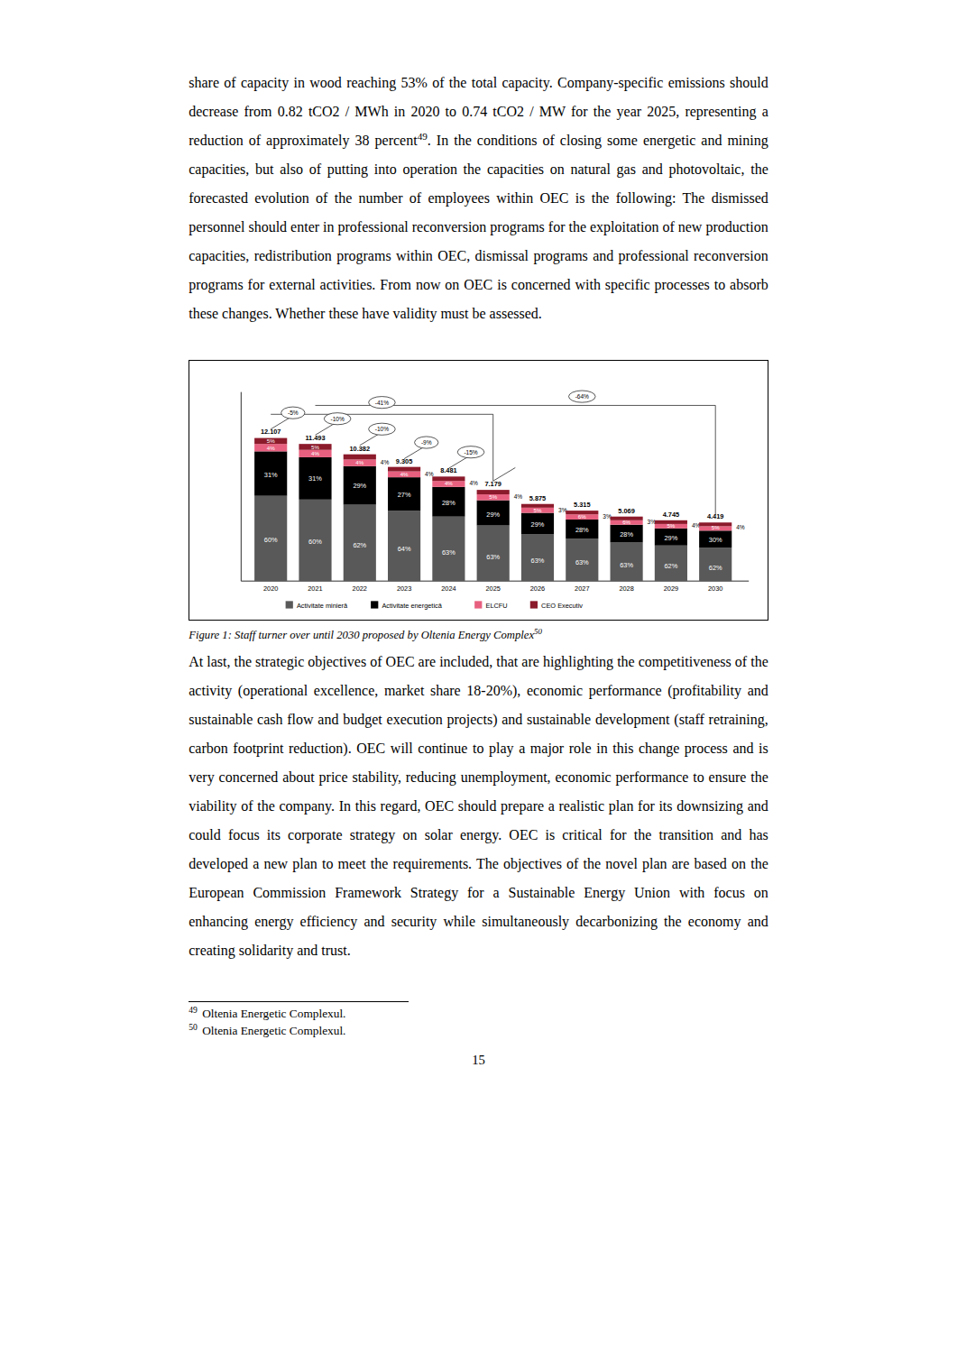share of capacity in wood reaching 53% of the total capacity. Company-specific emissions should decrease from 0.82 tCO2 / MWh in 2020 to 0.74 tCO2 / MW for the year 2025, representing a reduction of approximately 38 percent49. In the conditions of closing some energetic and mining capacities, but also of putting into operation the capacities on natural gas and photovoltaic, the forecasted evolution of the number of employees within OEC is the following: The dismissed personnel should enter in professional reconversion programs for the exploitation of new production capacities, redistribution programs within OEC, dismissal programs and professional reconversion programs for external activities. From now on OEC is concerned with specific processes to absorb these changes. Whether these have validity must be assessed.
12.107 60% 31% 4% 5% 11.493 60% 31% 4% 5% 10.382 62% 29% 4% 4% 9.305 64% 27% 4% 4% 8.481 63% 28% 4% 4% 7.179 63% 29% 5% 4% 5.875 63% 29% 5% 3% 5.315 63% 28% 6% 3% 5.069 63% 28% 6% 3% 4.745 62% 29% 5% 4% 4.419 62% 30% 5% 4% -5% -10% -10% -9% -15% -41% -64% 2020 2021 2022 2023 2024 2025 2026 2027 2028 2029 2030 Activitate minieră Activitate energetică ELCFU CEO Executiv
Figure 1: Staff turner over until 2030 proposed by Oltenia Energy Complex50
At last, the strategic objectives of OEC are included, that are highlighting the competitiveness of the activity (operational excellence, market share 18-20%), economic performance (profitability and sustainable cash flow and budget execution projects) and sustainable development (staff retraining, carbon footprint reduction). OEC will continue to play a major role in this change process and is very concerned about price stability, reducing unemployment, economic performance to ensure the viability of the company. In this regard, OEC should prepare a realistic plan for its downsizing and could focus its corporate strategy on solar energy. OEC is critical for the transition and has developed a new plan to meet the requirements. The objectives of the novel plan are based on the European Commission Framework Strategy for a Sustainable Energy Union with focus on enhancing energy efficiency and security while simultaneously decarbonizing the economy and creating solidarity and trust.
49 Oltenia Energetic Complexul.
50 Oltenia Energetic Complexul.
15